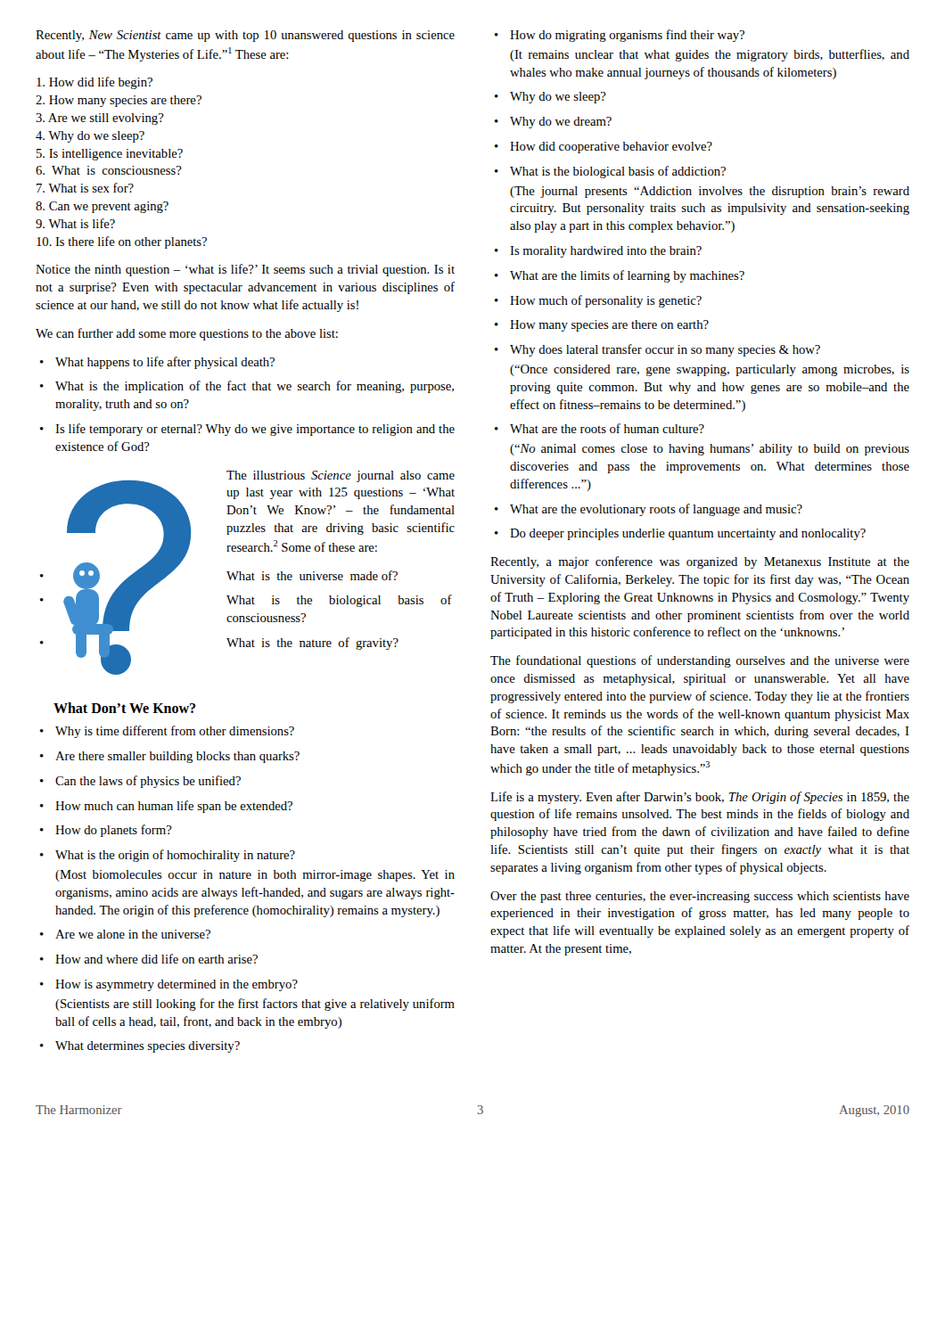Recently, New Scientist came up with top 10 unanswered questions in science about life – “The Mysteries of Life.”1 These are:
1. How did life begin?
2. How many species are there?
3. Are we still evolving?
4. Why do we sleep?
5. Is intelligence inevitable?
6. What is consciousness?
7. What is sex for?
8. Can we prevent aging?
9. What is life?
10. Is there life on other planets?
Notice the ninth question – ‘what is life?’ It seems such a trivial question. Is it not a surprise? Even with spectacular advancement in various disciplines of science at our hand, we still do not know what life actually is!
We can further add some more questions to the above list:
What happens to life after physical death?
What is the implication of the fact that we search for meaning, purpose, morality, truth and so on?
Is life temporary or eternal? Why do we give importance to religion and the existence of God?
What Don’t We Know?
The illustrious Science journal also came up last year with 125 questions – ‘What Don’t We Know?’ – the fundamental puzzles that are driving basic scientific research.2 Some of these are:
What is the universe made of?
What is the biological basis of consciousness?
What is the nature of gravity?
Why is time different from other dimensions?
Are there smaller building blocks than quarks?
Can the laws of physics be unified?
How much can human life span be extended?
How do planets form?
What is the origin of homochirality in nature? (Most biomolecules occur in nature in both mirror-image shapes. Yet in organisms, amino acids are always left-handed, and sugars are always right-handed. The origin of this preference (homochirality) remains a mystery.)
Are we alone in the universe?
How and where did life on earth arise?
How is asymmetry determined in the embryo? (Scientists are still looking for the first factors that give a relatively uniform ball of cells a head, tail, front, and back in the embryo)
What determines species diversity?
How do migrating organisms find their way? (It remains unclear that what guides the migratory birds, butterflies, and whales who make annual journeys of thousands of kilometers)
Why do we sleep?
Why do we dream?
How did cooperative behavior evolve?
What is the biological basis of addiction? (The journal presents “Addiction involves the disruption brain’s reward circuitry. But personality traits such as impulsivity and sensation-seeking also play a part in this complex behavior.”)
Is morality hardwired into the brain?
What are the limits of learning by machines?
How much of personality is genetic?
How many species are there on earth?
Why does lateral transfer occur in so many species & how? (“Once considered rare, gene swapping, particularly among microbes, is proving quite common. But why and how genes are so mobile–and the effect on fitness–remains to be determined.”)
What are the roots of human culture? (“No animal comes close to having humans’ ability to build on previous discoveries and pass the improvements on. What determines those differences ...”)
What are the evolutionary roots of language and music?
Do deeper principles underlie quantum uncertainty and nonlocality?
Recently, a major conference was organized by Metanexus Institute at the University of California, Berkeley. The topic for its first day was, “The Ocean of Truth – Exploring the Great Unknowns in Physics and Cosmology.” Twenty Nobel Laureate scientists and other prominent scientists from over the world participated in this historic conference to reflect on the ‘unknowns.’
The foundational questions of understanding ourselves and the universe were once dismissed as metaphysical, spiritual or unanswerable. Yet all have progressively entered into the purview of science. Today they lie at the frontiers of science. It reminds us the words of the well-known quantum physicist Max Born: “the results of the scientific search in which, during several decades, I have taken a small part, ... leads unavoidably back to those eternal questions which go under the title of metaphysics.”3
Life is a mystery. Even after Darwin’s book, The Origin of Species in 1859, the question of life remains unsolved. The best minds in the fields of biology and philosophy have tried from the dawn of civilization and have failed to define life. Scientists still can’t quite put their fingers on exactly what it is that separates a living organism from other types of physical objects.
Over the past three centuries, the ever-increasing success which scientists have experienced in their investigation of gross matter, has led many people to expect that life will eventually be explained solely as an emergent property of matter. At the present time,
The Harmonizer
3
August, 2010